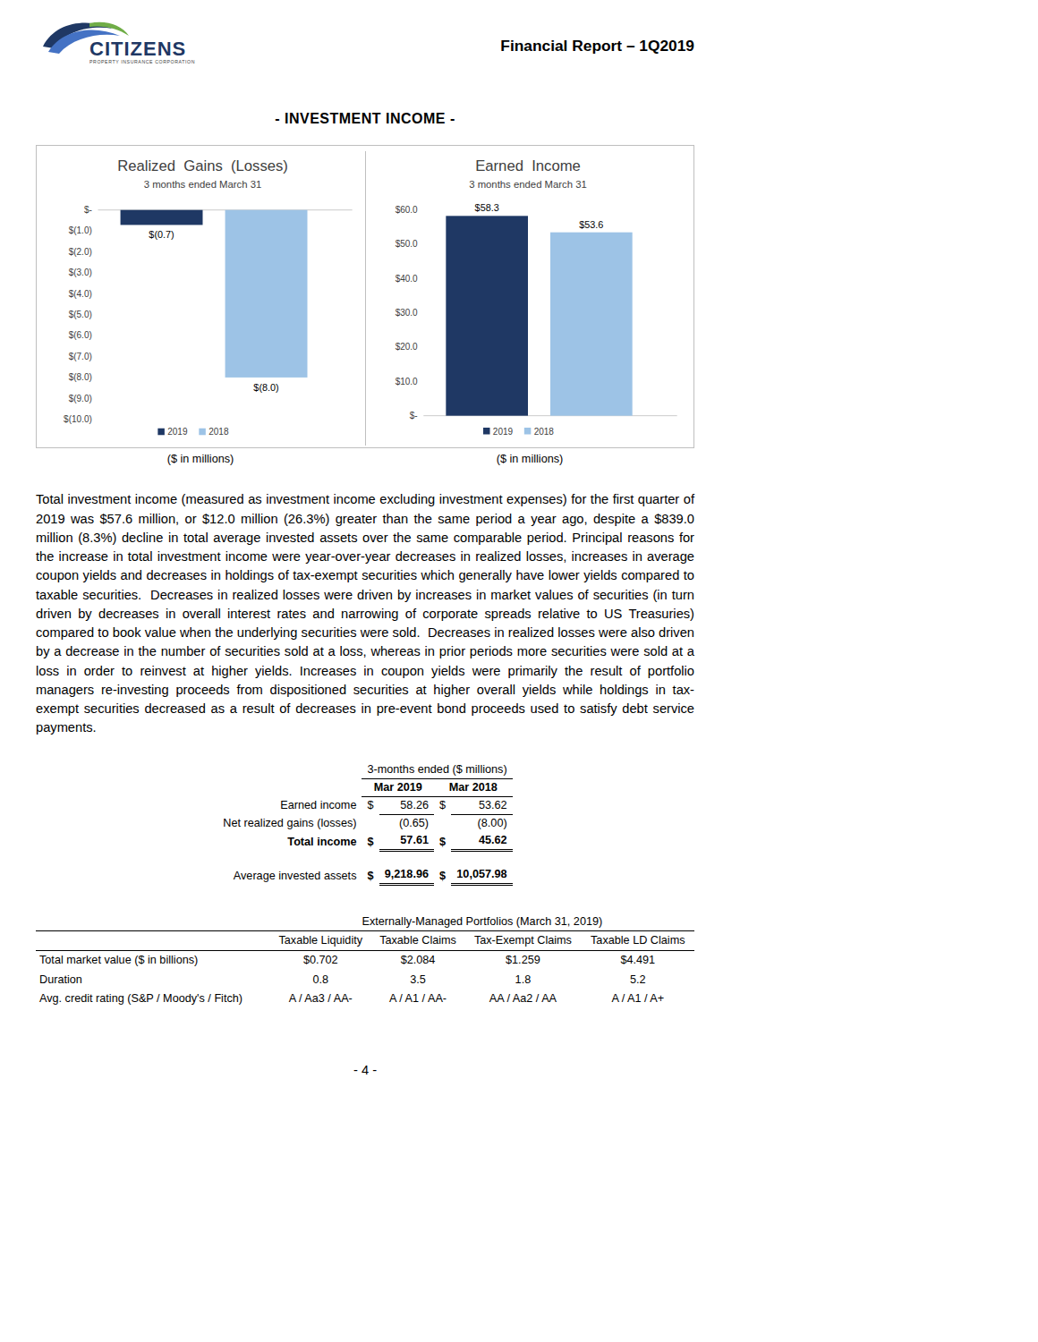CITIZENS PROPERTY INSURANCE CORPORATION
Financial Report – 1Q2019
- INVESTMENT INCOME -
Realized Gains (Losses)
3 months ended March 31
$- $(1.0) $(2.0) $(3.0) $(4.0) $(5.0) $(6.0) $(7.0) $(8.0) $(9.0) $(10.0) $(0.7) $(8.0) 2019 2018
Earned Income
3 months ended March 31
$60.0 $50.0 $40.0 $30.0 $20.0 $10.0 $- $58.3 $53.6 2019 2018
($ in millions)
($ in millions)
Total investment income (measured as investment income excluding investment expenses) for the first quarter of 2019 was $57.6 million, or $12.0 million (26.3%) greater than the same period a year ago, despite a $839.0 million (8.3%) decline in total average invested assets over the same comparable period. Principal reasons for the increase in total investment income were year-over-year decreases in realized losses, increases in average coupon yields and decreases in holdings of tax-exempt securities which generally have lower yields compared to taxable securities. Decreases in realized losses were driven by increases in market values of securities (in turn driven by decreases in overall interest rates and narrowing of corporate spreads relative to US Treasuries) compared to book value when the underlying securities were sold. Decreases in realized losses were also driven by a decrease in the number of securities sold at a loss, whereas in prior periods more securities were sold at a loss in order to reinvest at higher yields. Increases in coupon yields were primarily the result of portfolio managers re-investing proceeds from dispositioned securities at higher overall yields while holdings in tax-exempt securities decreased as a result of decreases in pre-event bond proceeds used to satisfy debt service payments.
| | 3-months ended ($ millions) |
| | Mar 2019 | Mar 2018 |
| Earned income | $ | 58.26 | $ | 53.62 |
| Net realized gains (losses) | | (0.65) | | (8.00) |
| Total income | $ | 57.61 | $ | 45.62 |
| Average invested assets | $ | 9,218.96 | $ | 10,057.98 |
| | Externally-Managed Portfolios (March 31, 2019) |
| | Taxable Liquidity | Taxable Claims | Tax-Exempt Claims | Taxable LD Claims |
| Total market value ($ in billions) | $0.702 | $2.084 | $1.259 | $4.491 |
| Duration | 0.8 | 3.5 | 1.8 | 5.2 |
| Avg. credit rating (S&P / Moody's / Fitch) | A / Aa3 / AA- | A / A1 / AA- | AA / Aa2 / AA | A / A1 / A+ |
- 4 -